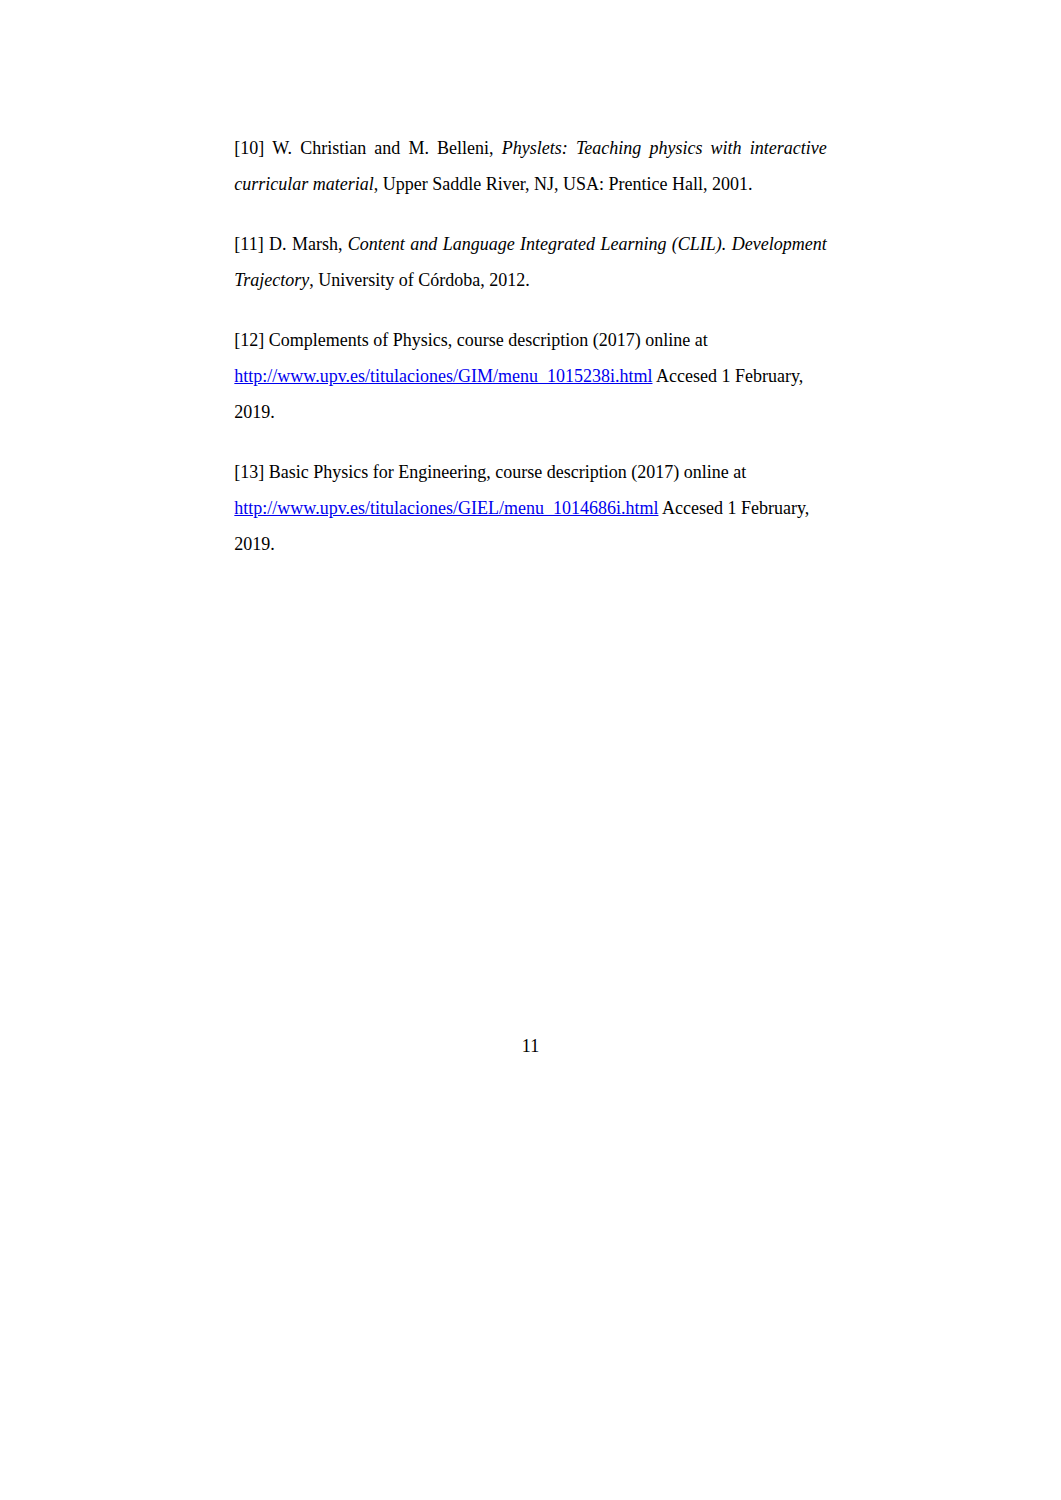[10] W. Christian and M. Belleni, Physlets: Teaching physics with interactive curricular material, Upper Saddle River, NJ, USA: Prentice Hall, 2001.
[11] D. Marsh, Content and Language Integrated Learning (CLIL). Development Trajectory, University of Córdoba, 2012.
[12] Complements of Physics, course description (2017) online at http://www.upv.es/titulaciones/GIM/menu_1015238i.html Accesed 1 February, 2019.
[13] Basic Physics for Engineering, course description (2017) online at http://www.upv.es/titulaciones/GIEL/menu_1014686i.html Accesed 1 February, 2019.
11